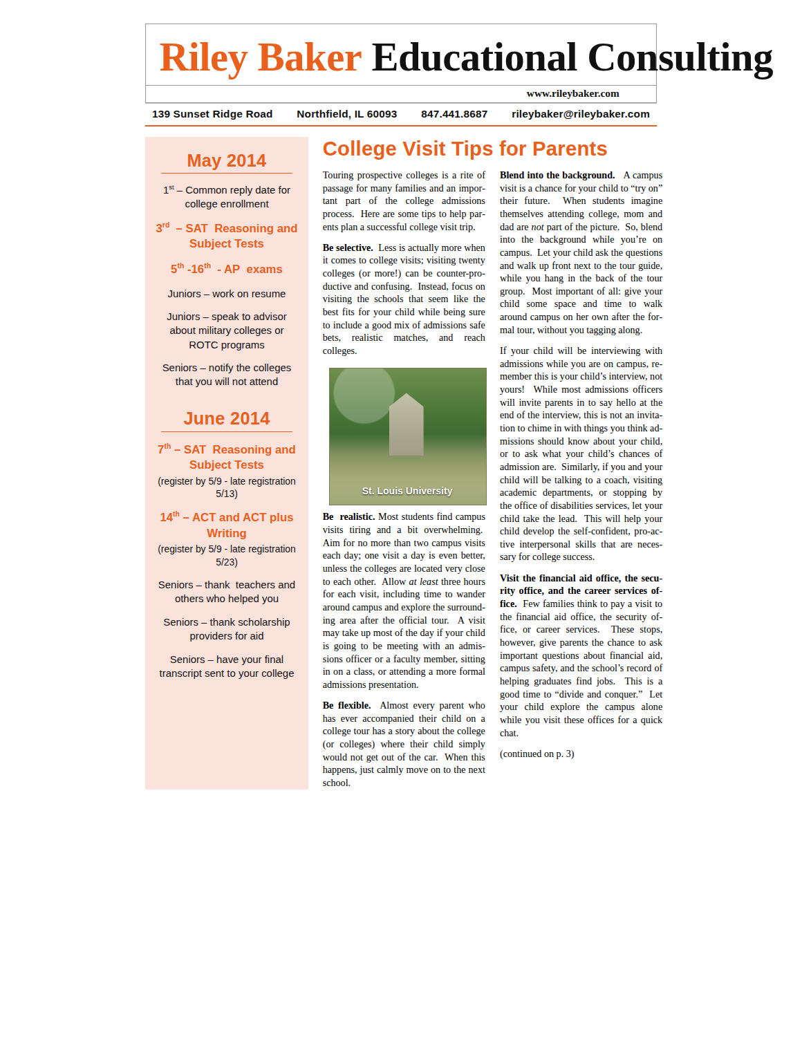Riley Baker Educational Consulting
www.rileybaker.com
139 Sunset Ridge Road Northfield, IL 60093 847.441.8687 rileybaker@rileybaker.com
May 2014
1st – Common reply date for college enrollment
3rd – SAT Reasoning and Subject Tests
5th -16th - AP exams
Juniors – work on resume
Juniors – speak to advisor about military colleges or ROTC programs
Seniors – notify the colleges that you will not attend
June 2014
7th – SAT Reasoning and Subject Tests (register by 5/9 - late registration 5/13)
14th – ACT and ACT plus Writing (register by 5/9 - late registration 5/23)
Seniors – thank teachers and others who helped you
Seniors – thank scholarship providers for aid
Seniors – have your final transcript sent to your college
College Visit Tips for Parents
Touring prospective colleges is a rite of passage for many families and an important part of the college admissions process. Here are some tips to help parents plan a successful college visit trip.
Be selective. Less is actually more when it comes to college visits; visiting twenty colleges (or more!) can be counter-productive and confusing. Instead, focus on visiting the schools that seem like the best fits for your child while being sure to include a good mix of admissions safe bets, realistic matches, and reach colleges.
St. Louis University
Be realistic. Most students find campus visits tiring and a bit overwhelming. Aim for no more than two campus visits each day; one visit a day is even better, unless the colleges are located very close to each other. Allow at least three hours for each visit, including time to wander around campus and explore the surrounding area after the official tour. A visit may take up most of the day if your child is going to be meeting with an admissions officer or a faculty member, sitting in on a class, or attending a more formal admissions presentation.
Be flexible. Almost every parent who has ever accompanied their child on a college tour has a story about the college (or colleges) where their child simply would not get out of the car. When this happens, just calmly move on to the next school.
Blend into the background. A campus visit is a chance for your child to “try on” their future. When students imagine themselves attending college, mom and dad are not part of the picture. So, blend into the background while you’re on campus. Let your child ask the questions and walk up front next to the tour guide, while you hang in the back of the tour group. Most important of all: give your child some space and time to walk around campus on her own after the formal tour, without you tagging along.
If your child will be interviewing with admissions while you are on campus, remember this is your child’s interview, not yours! While most admissions officers will invite parents in to say hello at the end of the interview, this is not an invitation to chime in with things you think admissions should know about your child, or to ask what your child’s chances of admission are. Similarly, if you and your child will be talking to a coach, visiting academic departments, or stopping by the office of disabilities services, let your child take the lead. This will help your child develop the self-confident, pro-active interpersonal skills that are necessary for college success.
Visit the financial aid office, the security office, and the career services office. Few families think to pay a visit to the financial aid office, the security office, or career services. These stops, however, give parents the chance to ask important questions about financial aid, campus safety, and the school’s record of helping graduates find jobs. This is a good time to “divide and conquer.” Let your child explore the campus alone while you visit these offices for a quick chat.
(continued on p. 3)